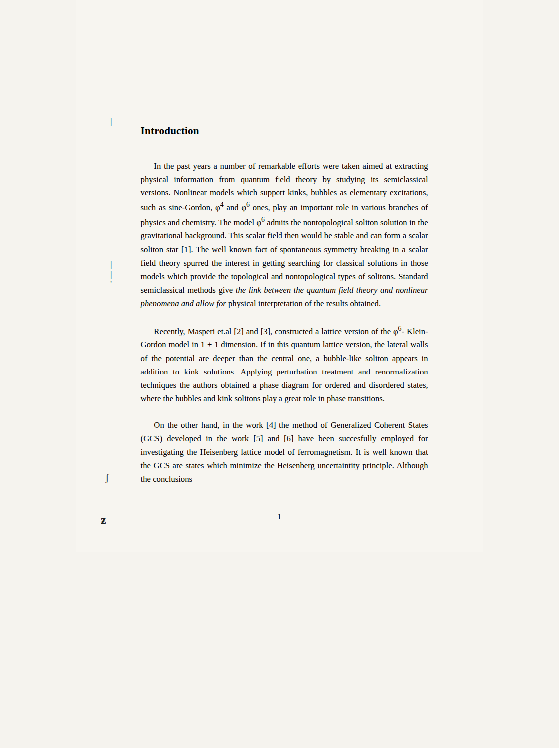|
|
|
'
ʃ
ƶ
Introduction
In the past years a number of remarkable efforts were taken aimed at extracting physical information from quantum field theory by studying its semiclassical versions. Nonlinear models which support kinks, bubbles as elementary excitations, such as sine-Gordon, φ4 and φ6 ones, play an important role in various branches of physics and chemistry. The model φ6 admits the nontopological soliton solution in the gravitational background. This scalar field then would be stable and can form a scalar soliton star [1]. The well known fact of spontaneous symmetry breaking in a scalar field theory spurred the interest in getting searching for classical solutions in those models which provide the topological and nontopological types of solitons. Standard semiclassical methods give the link between the quantum field theory and nonlinear phenomena and allow for physical interpretation of the results obtained.
Recently, Masperi et.al [2] and [3], constructed a lattice version of the φ6- Klein-Gordon model in 1 + 1 dimension. If in this quantum lattice version, the lateral walls of the potential are deeper than the central one, a bubble-like soliton appears in addition to kink solutions. Applying perturbation treatment and renormalization techniques the authors obtained a phase diagram for ordered and disordered states, where the bubbles and kink solitons play a great role in phase transitions.
On the other hand, in the work [4] the method of Generalized Coherent States (GCS) developed in the work [5] and [6] have been succesfully employed for investigating the Heisenberg lattice model of ferromagnetism. It is well known that the GCS are states which minimize the Heisenberg uncertaintity principle. Although the conclusions
1